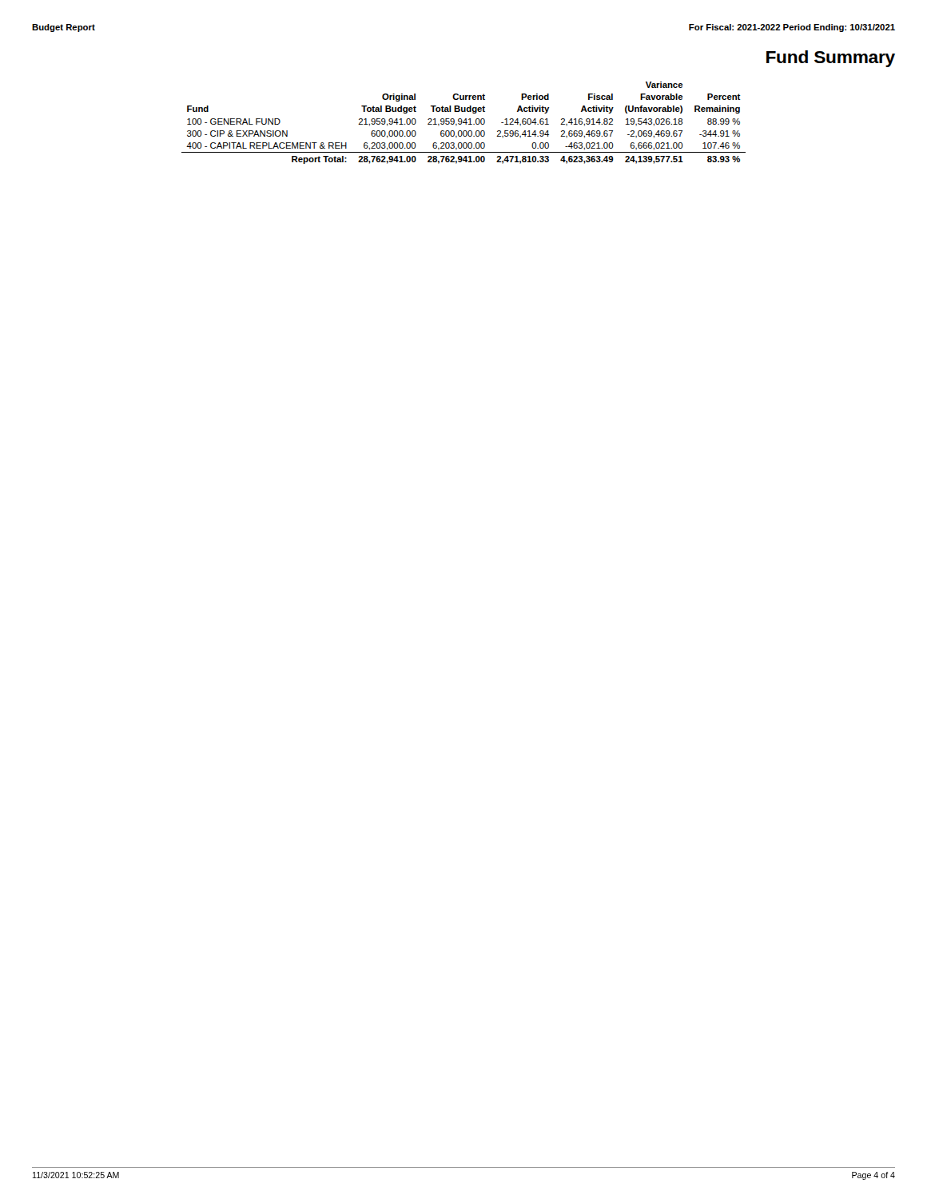Budget Report
For Fiscal: 2021-2022 Period Ending: 10/31/2021
Fund Summary
| | | | | | Variance | |
| --- | --- | --- | --- | --- | --- | --- |
| | Original | Current | Period | Fiscal | Favorable | Percent |
| Fund | Total Budget | Total Budget | Activity | Activity | (Unfavorable) | Remaining |
| 100 - GENERAL FUND | 21,959,941.00 | 21,959,941.00 | -124,604.61 | 2,416,914.82 | 19,543,026.18 | 88.99 % |
| 300 - CIP & EXPANSION | 600,000.00 | 600,000.00 | 2,596,414.94 | 2,669,469.67 | -2,069,469.67 | -344.91 % |
| 400 - CAPITAL REPLACEMENT & REH | 6,203,000.00 | 6,203,000.00 | 0.00 | -463,021.00 | 6,666,021.00 | 107.46 % |
| Report Total: | 28,762,941.00 | 28,762,941.00 | 2,471,810.33 | 4,623,363.49 | 24,139,577.51 | 83.93 % |
11/3/2021 10:52:25 AM
Page 4 of 4